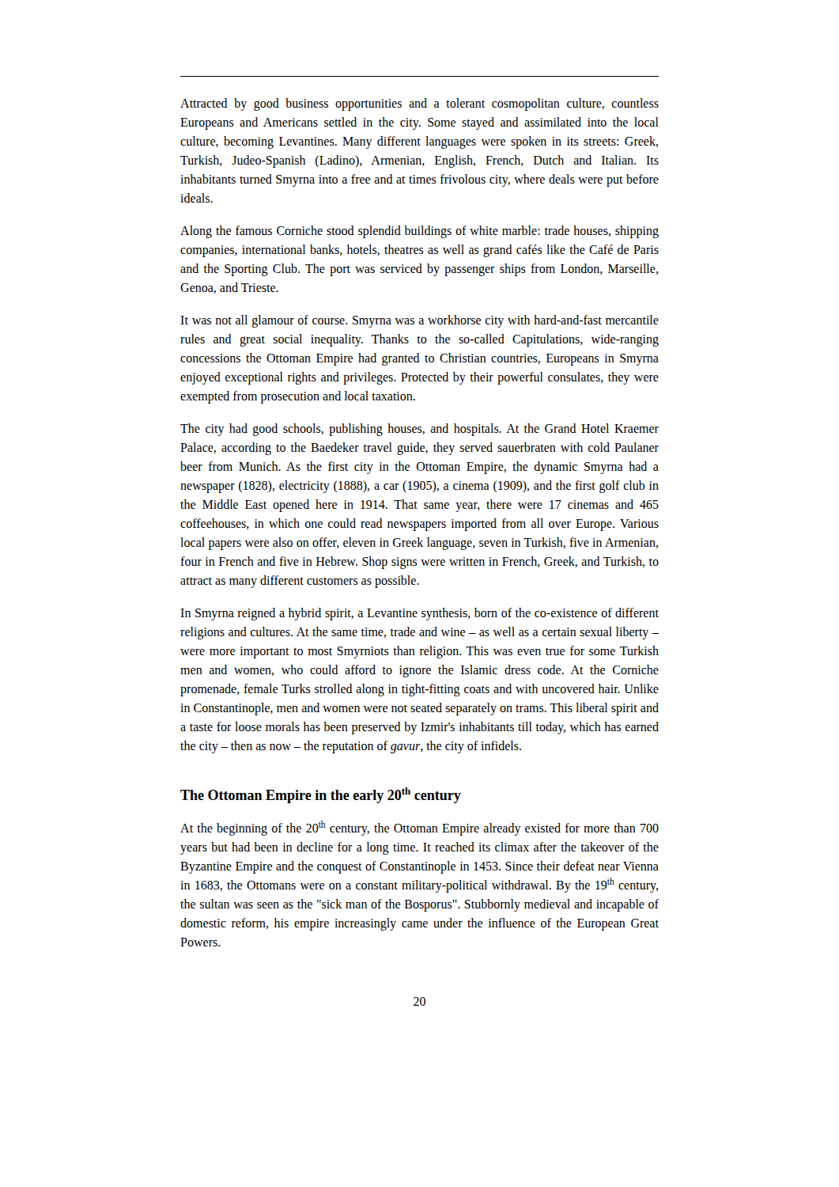Attracted by good business opportunities and a tolerant cosmopolitan culture, countless Europeans and Americans settled in the city. Some stayed and assimilated into the local culture, becoming Levantines. Many different languages were spoken in its streets: Greek, Turkish, Judeo-Spanish (Ladino), Armenian, English, French, Dutch and Italian. Its inhabitants turned Smyrna into a free and at times frivolous city, where deals were put before ideals.
Along the famous Corniche stood splendid buildings of white marble: trade houses, shipping companies, international banks, hotels, theatres as well as grand cafés like the Café de Paris and the Sporting Club. The port was serviced by passenger ships from London, Marseille, Genoa, and Trieste.
It was not all glamour of course. Smyrna was a workhorse city with hard-and-fast mercantile rules and great social inequality. Thanks to the so-called Capitulations, wide-ranging concessions the Ottoman Empire had granted to Christian countries, Europeans in Smyrna enjoyed exceptional rights and privileges. Protected by their powerful consulates, they were exempted from prosecution and local taxation.
The city had good schools, publishing houses, and hospitals. At the Grand Hotel Kraemer Palace, according to the Baedeker travel guide, they served sauerbraten with cold Paulaner beer from Munich. As the first city in the Ottoman Empire, the dynamic Smyrna had a newspaper (1828), electricity (1888), a car (1905), a cinema (1909), and the first golf club in the Middle East opened here in 1914. That same year, there were 17 cinemas and 465 coffeehouses, in which one could read newspapers imported from all over Europe. Various local papers were also on offer, eleven in Greek language, seven in Turkish, five in Armenian, four in French and five in Hebrew. Shop signs were written in French, Greek, and Turkish, to attract as many different customers as possible.
In Smyrna reigned a hybrid spirit, a Levantine synthesis, born of the co-existence of different religions and cultures. At the same time, trade and wine – as well as a certain sexual liberty – were more important to most Smyrniots than religion. This was even true for some Turkish men and women, who could afford to ignore the Islamic dress code. At the Corniche promenade, female Turks strolled along in tight-fitting coats and with uncovered hair. Unlike in Constantinople, men and women were not seated separately on trams. This liberal spirit and a taste for loose morals has been preserved by Izmir's inhabitants till today, which has earned the city – then as now – the reputation of gavur, the city of infidels.
The Ottoman Empire in the early 20th century
At the beginning of the 20th century, the Ottoman Empire already existed for more than 700 years but had been in decline for a long time. It reached its climax after the takeover of the Byzantine Empire and the conquest of Constantinople in 1453. Since their defeat near Vienna in 1683, the Ottomans were on a constant military-political withdrawal. By the 19th century, the sultan was seen as the "sick man of the Bosporus". Stubbornly medieval and incapable of domestic reform, his empire increasingly came under the influence of the European Great Powers.
20